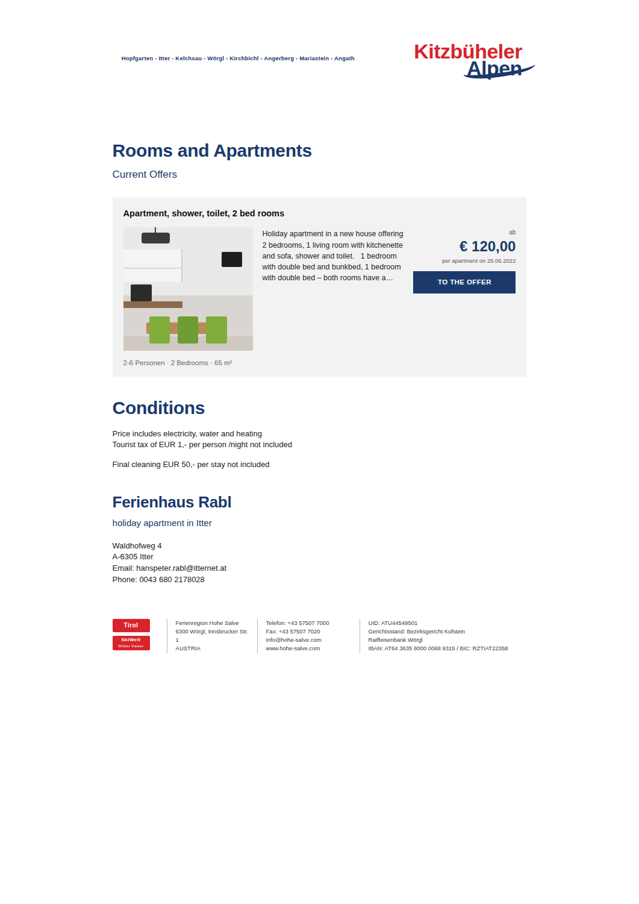Hopfgarten - Itter - Kelchsau - Wörgl - Kirchbichl - Angerberg - Mariastein - Angath
Kitzbüheler Alpen
Rooms and Apartments
Current Offers
Apartment, shower, toilet, 2 bed rooms
Holiday apartment in a new house offering 2 bedrooms, 1 living room with kitchenette and sofa, shower and toilet. 1 bedroom with double bed and bunkbed, 1 bedroom with double bed – both rooms have a…
ab € 120,00 per apartment on 25.06.2022 TO THE OFFER
2-6 Personen · 2 Bedrooms · 65 m²
Conditions
Price includes electricity, water and heating
Tourist tax of EUR 1,- per person /night not included
Final cleaning EUR 50,- per stay not included
Ferienhaus Rabl
holiday apartment in Itter
Waldhofweg 4
A-6305 Itter
Email: hanspeter.rabl@itternet.at
Phone: 0043 680 2178028
Tirol SkiWeltWilder Kaiser
Ferienregion Hohe Salve
6300 Wörgl, Innsbrucker Str. 1
AUSTRIA
Telefon: +43 57507 7000
Fax: +43 57507 7020
info@hohe-salve.com
www.hohe-salve.com
UID: ATU44549501
Gerichtsstand: Bezirksgericht Kufstein
Raiffeisenbank Wörgl
IBAN: AT64 3635 8000 0068 9315 / BIC: RZTIAT22358